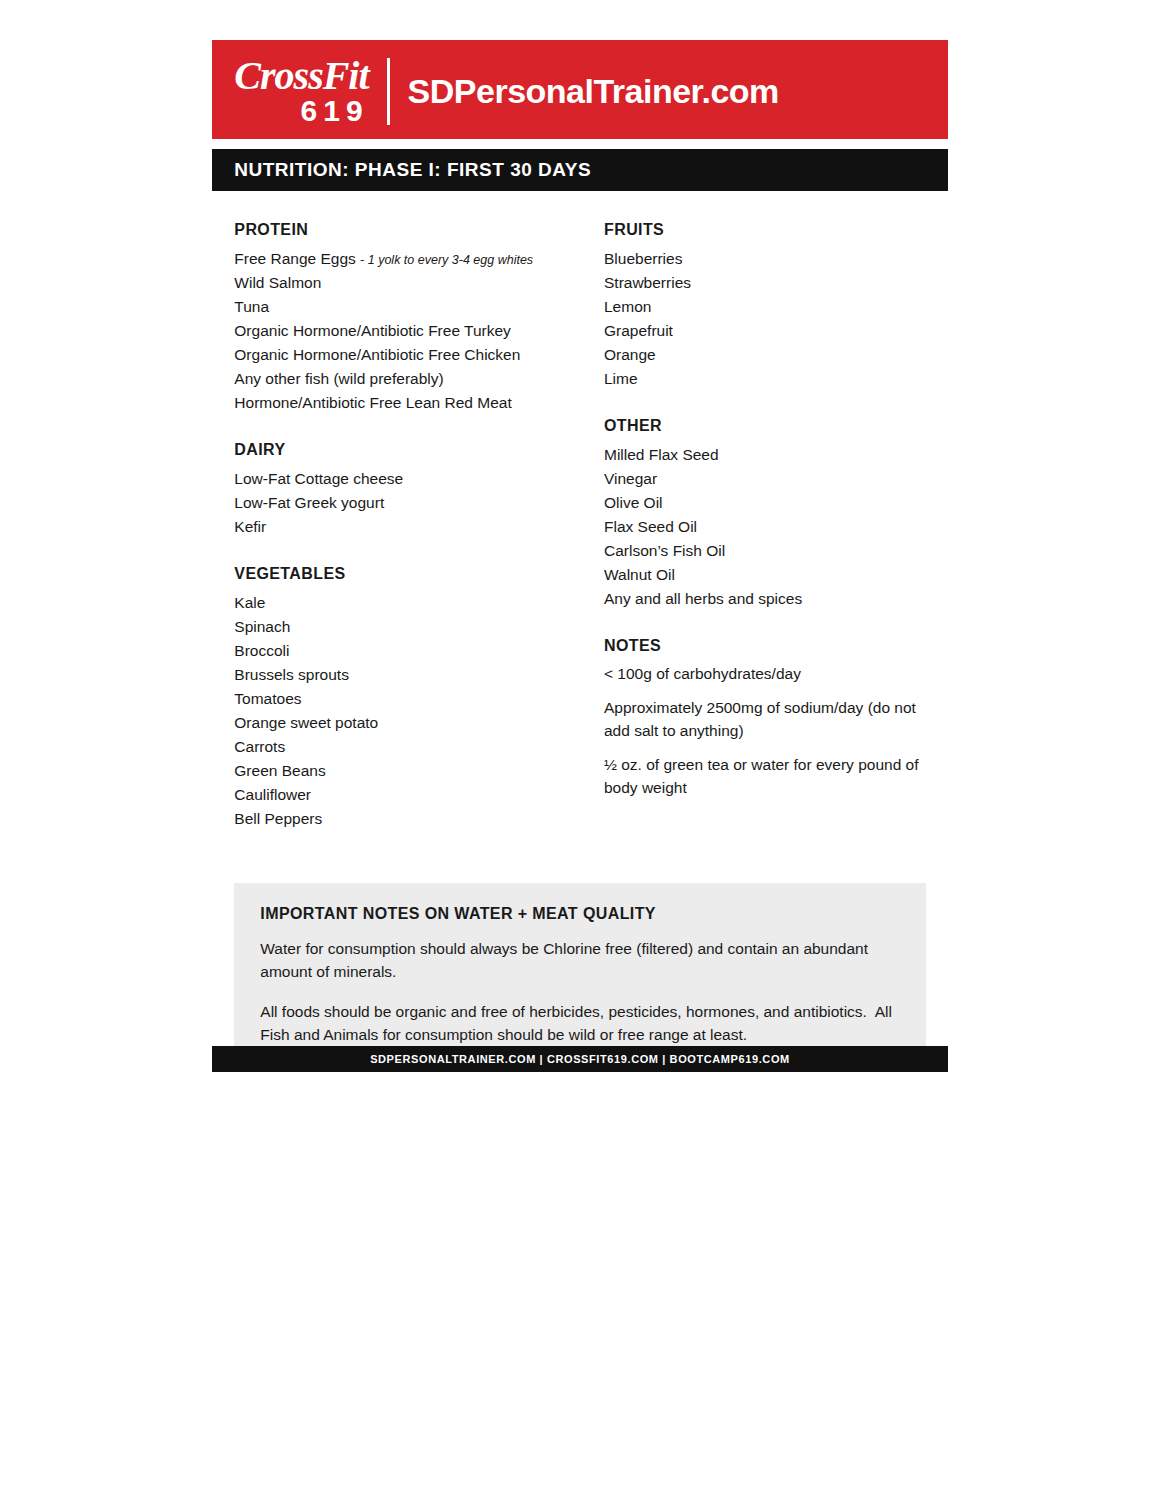CrossFit 619
SDPersonalTrainer.com
NUTRITION: PHASE I: FIRST 30 DAYS
PROTEIN
Free Range Eggs - 1 yolk to every 3-4 egg whites
Wild Salmon
Tuna
Organic Hormone/Antibiotic Free Turkey
Organic Hormone/Antibiotic Free Chicken
Any other fish (wild preferably)
Hormone/Antibiotic Free Lean Red Meat
DAIRY
Low-Fat Cottage cheese
Low-Fat Greek yogurt
Kefir
VEGETABLES
Kale
Spinach
Broccoli
Brussels sprouts
Tomatoes
Orange sweet potato
Carrots
Green Beans
Cauliflower
Bell Peppers
FRUITS
Blueberries
Strawberries
Lemon
Grapefruit
Orange
Lime
OTHER
Milled Flax Seed
Vinegar
Olive Oil
Flax Seed Oil
Carlson’s Fish Oil
Walnut Oil
Any and all herbs and spices
NOTES
< 100g of carbohydrates/day
Approximately 2500mg of sodium/day (do not add salt to anything)
½ oz. of green tea or water for every pound of body weight
IMPORTANT NOTES ON WATER + MEAT QUALITY
Water for consumption should always be Chlorine free (filtered) and contain an abundant amount of minerals.
All foods should be organic and free of herbicides, pesticides, hormones, and antibiotics. All Fish and Animals for consumption should be wild or free range at least.
SDPERSONALTRAINER.COM | CROSSFIT619.COM | BOOTCAMP619.COM